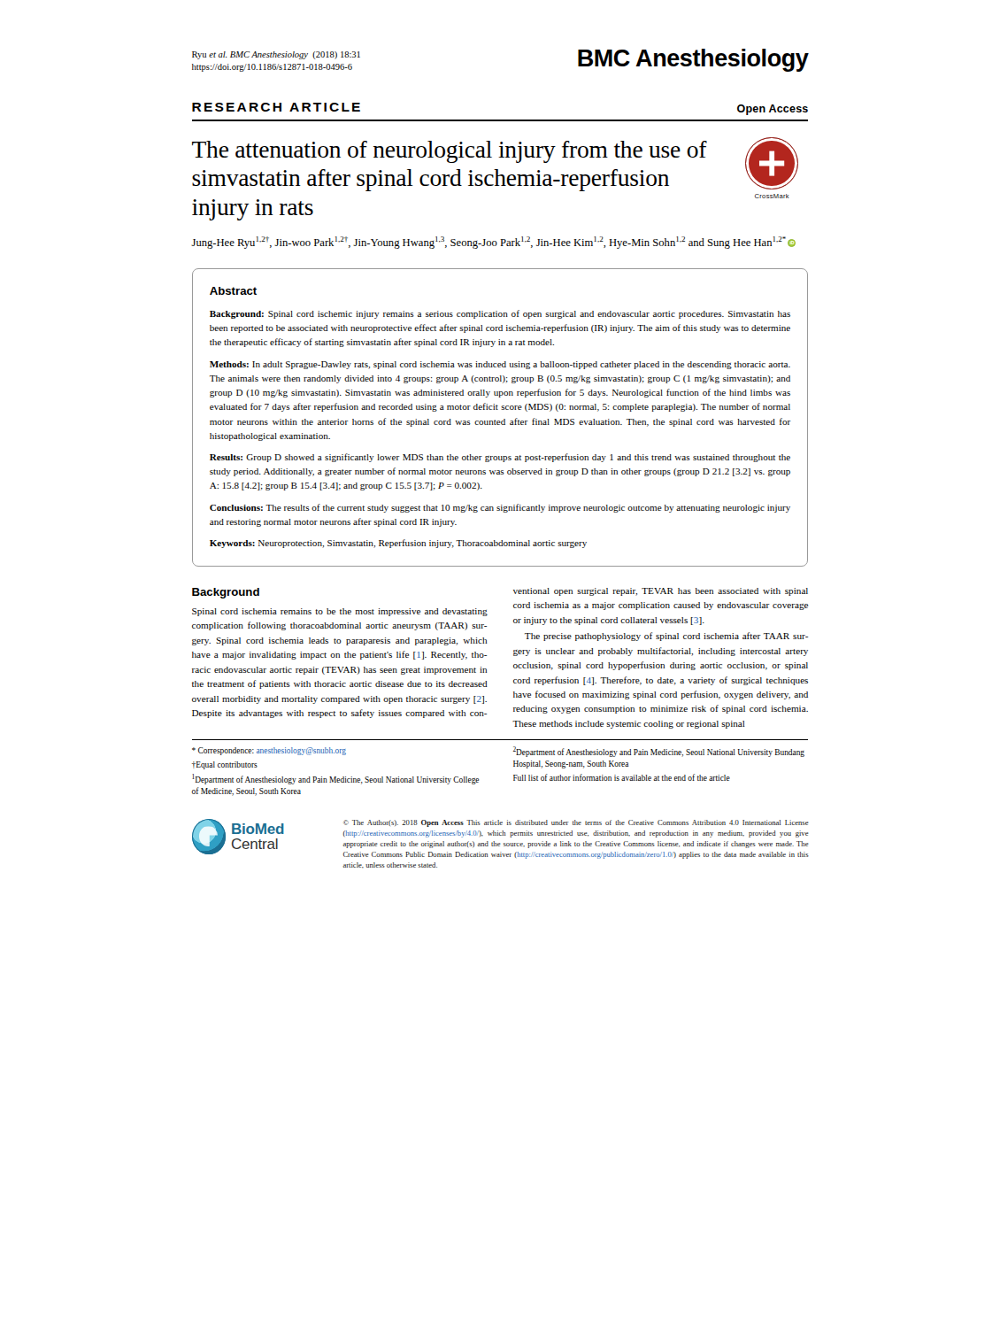Ryu et al. BMC Anesthesiology (2018) 18:31
https://doi.org/10.1186/s12871-018-0496-6
BMC Anesthesiology
Research Article
Open Access
CrossMark
The attenuation of neurological injury from the use of simvastatin after spinal cord ischemia-reperfusion injury in rats
Jung-Hee Ryu1,2†, Jin-woo Park1,2†, Jin-Young Hwang1,3, Seong-Joo Park1,2, Jin-Hee Kim1,2, Hye-Min Sohn1,2 and Sung Hee Han1,2*
Abstract
Background: Spinal cord ischemic injury remains a serious complication of open surgical and endovascular aortic procedures. Simvastatin has been reported to be associated with neuroprotective effect after spinal cord ischemia-reperfusion (IR) injury. The aim of this study was to determine the therapeutic efficacy of starting simvastatin after spinal cord IR injury in a rat model.
Methods: In adult Sprague-Dawley rats, spinal cord ischemia was induced using a balloon-tipped catheter placed in the descending thoracic aorta. The animals were then randomly divided into 4 groups: group A (control); group B (0.5 mg/kg simvastatin); group C (1 mg/kg simvastatin); and group D (10 mg/kg simvastatin). Simvastatin was administered orally upon reperfusion for 5 days. Neurological function of the hind limbs was evaluated for 7 days after reperfusion and recorded using a motor deficit score (MDS) (0: normal, 5: complete paraplegia). The number of normal motor neurons within the anterior horns of the spinal cord was counted after final MDS evaluation. Then, the spinal cord was harvested for histopathological examination.
Results: Group D showed a significantly lower MDS than the other groups at post-reperfusion day 1 and this trend was sustained throughout the study period. Additionally, a greater number of normal motor neurons was observed in group D than in other groups (group D 21.2 [3.2] vs. group A: 15.8 [4.2]; group B 15.4 [3.4]; and group C 15.5 [3.7]; P = 0.002).
Conclusions: The results of the current study suggest that 10 mg/kg can significantly improve neurologic outcome by attenuating neurologic injury and restoring normal motor neurons after spinal cord IR injury.
Keywords: Neuroprotection, Simvastatin, Reperfusion injury, Thoracoabdominal aortic surgery
Background
Spinal cord ischemia remains to be the most impressive and devastating complication following thoracoabdominal aortic aneurysm (TAAR) surgery. Spinal cord ischemia leads to paraparesis and paraplegia, which have a major invalidating impact on the patient's life [1]. Recently, thoracic endovascular aortic repair (TEVAR) has seen great improvement in the treatment of patients with thoracic aortic disease due to its decreased overall morbidity and mortality compared with open thoracic surgery [2]. Despite its advantages with respect to safety issues compared with conventional open surgical repair, TEVAR has been associated with spinal cord ischemia as a major complication caused by endovascular coverage or injury to the spinal cord collateral vessels [3].
The precise pathophysiology of spinal cord ischemia after TAAR surgery is unclear and probably multifactorial, including intercostal artery occlusion, spinal cord hypoperfusion during aortic occlusion, or spinal cord reperfusion [4]. Therefore, to date, a variety of surgical techniques have focused on maximizing spinal cord perfusion, oxygen delivery, and reducing oxygen consumption to minimize risk of spinal cord ischemia. These methods include systemic cooling or regional spinal
* Correspondence: anesthesiology@snubh.org
†Equal contributors
1Department of Anesthesiology and Pain Medicine, Seoul National University College of Medicine, Seoul, South Korea
2Department of Anesthesiology and Pain Medicine, Seoul National University Bundang Hospital, Seong-nam, South Korea
Full list of author information is available at the end of the article
BioMed Central
© The Author(s). 2018 Open Access This article is distributed under the terms of the Creative Commons Attribution 4.0 International License (http://creativecommons.org/licenses/by/4.0/), which permits unrestricted use, distribution, and reproduction in any medium, provided you give appropriate credit to the original author(s) and the source, provide a link to the Creative Commons license, and indicate if changes were made. The Creative Commons Public Domain Dedication waiver (http://creativecommons.org/publicdomain/zero/1.0/) applies to the data made available in this article, unless otherwise stated.